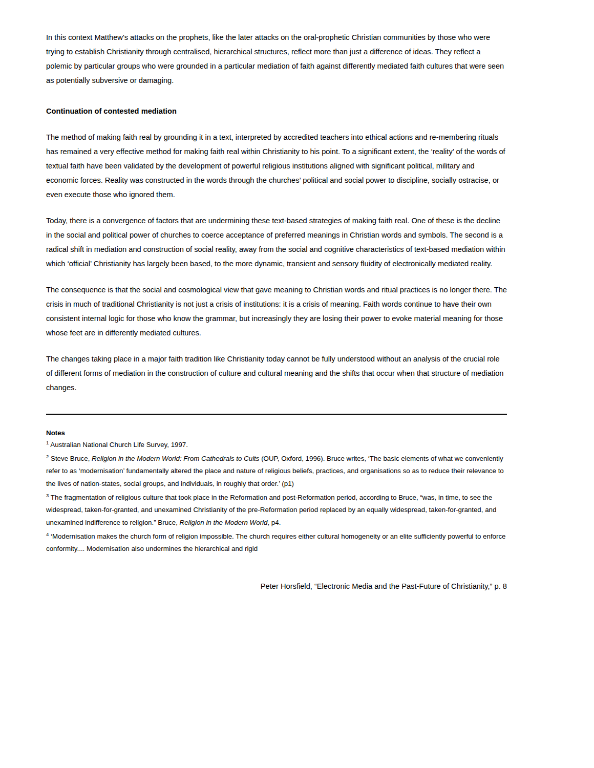In this context Matthew's attacks on the prophets, like the later attacks on the oral-prophetic Christian communities by those who were trying to establish Christianity through centralised, hierarchical structures, reflect more than just a difference of ideas. They reflect a polemic by particular groups who were grounded in a particular mediation of faith against differently mediated faith cultures that were seen as potentially subversive or damaging.
Continuation of contested mediation
The method of making faith real by grounding it in a text, interpreted by accredited teachers into ethical actions and re-membering rituals has remained a very effective method for making faith real within Christianity to his point. To a significant extent, the ‘reality’ of the words of textual faith have been validated by the development of powerful religious institutions aligned with significant political, military and economic forces. Reality was constructed in the words through the churches’ political and social power to discipline, socially ostracise, or even execute those who ignored them.
Today, there is a convergence of factors that are undermining these text-based strategies of making faith real. One of these is the decline in the social and political power of churches to coerce acceptance of preferred meanings in Christian words and symbols. The second is a radical shift in mediation and construction of social reality, away from the social and cognitive characteristics of text-based mediation within which ‘official’ Christianity has largely been based, to the more dynamic, transient and sensory fluidity of electronically mediated reality.
The consequence is that the social and cosmological view that gave meaning to Christian words and ritual practices is no longer there. The crisis in much of traditional Christianity is not just a crisis of institutions: it is a crisis of meaning. Faith words continue to have their own consistent internal logic for those who know the grammar, but increasingly they are losing their power to evoke material meaning for those whose feet are in differently mediated cultures.
The changes taking place in a major faith tradition like Christianity today cannot be fully understood without an analysis of the crucial role of different forms of mediation in the construction of culture and cultural meaning and the shifts that occur when that structure of mediation changes.
Notes
1 Australian National Church Life Survey, 1997.
2 Steve Bruce, Religion in the Modern World: From Cathedrals to Cults (OUP, Oxford, 1996). Bruce writes, ‘The basic elements of what we conveniently refer to as ‘modernisation’ fundamentally altered the place and nature of religious beliefs, practices, and organisations so as to reduce their relevance to the lives of nation-states, social groups, and individuals, in roughly that order.’ (p1)
3 The fragmentation of religious culture that took place in the Reformation and post-Reformation period, according to Bruce, “was, in time, to see the widespread, taken-for-granted, and unexamined Christianity of the pre-Reformation period replaced by an equally widespread, taken-for-granted, and unexamined indifference to religion.” Bruce, Religion in the Modern World, p4.
4 ‘Modernisation makes the church form of religion impossible. The church requires either cultural homogeneity or an elite sufficiently powerful to enforce conformity.... Modernisation also undermines the hierarchical and rigid
Peter Horsfield, “Electronic Media and the Past-Future of Christianity,” p. 8